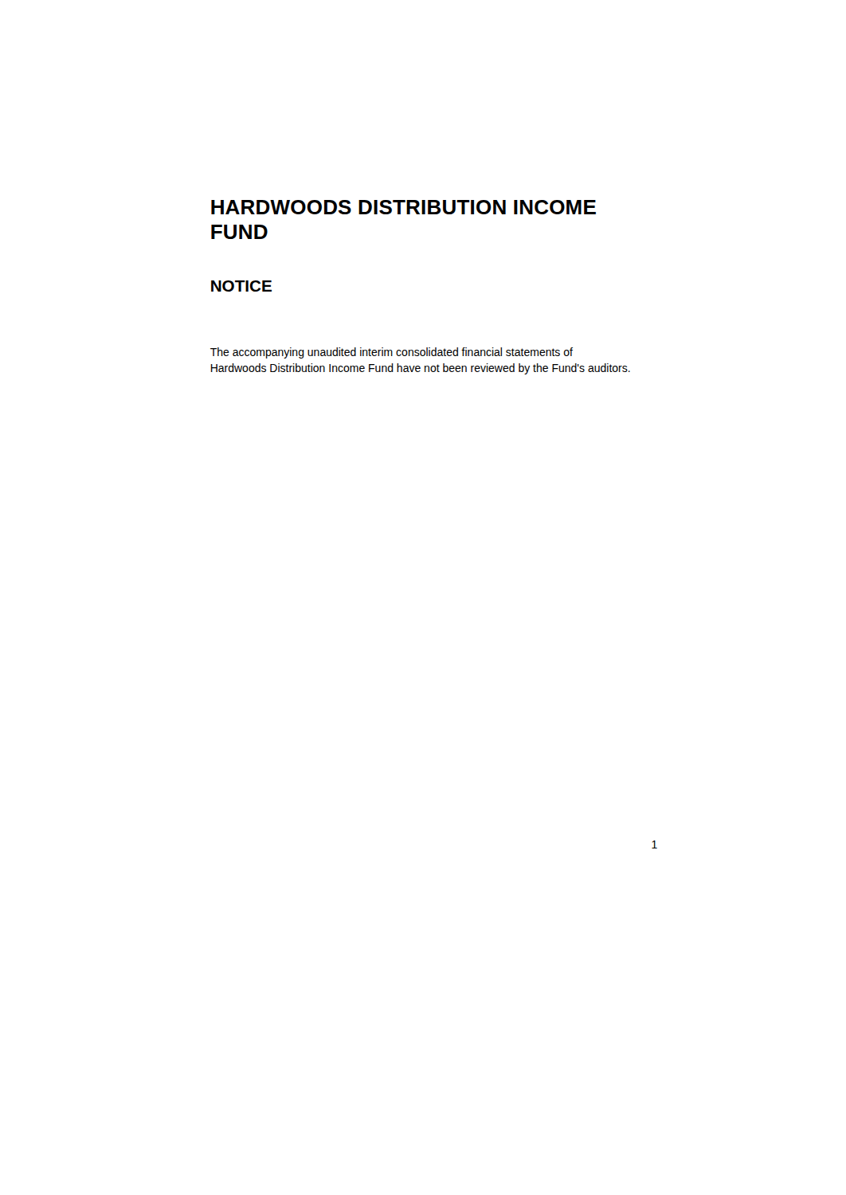HARDWOODS DISTRIBUTION INCOME FUND
NOTICE
The accompanying unaudited interim consolidated financial statements of
Hardwoods Distribution Income Fund have not been reviewed by the Fund's auditors.
1